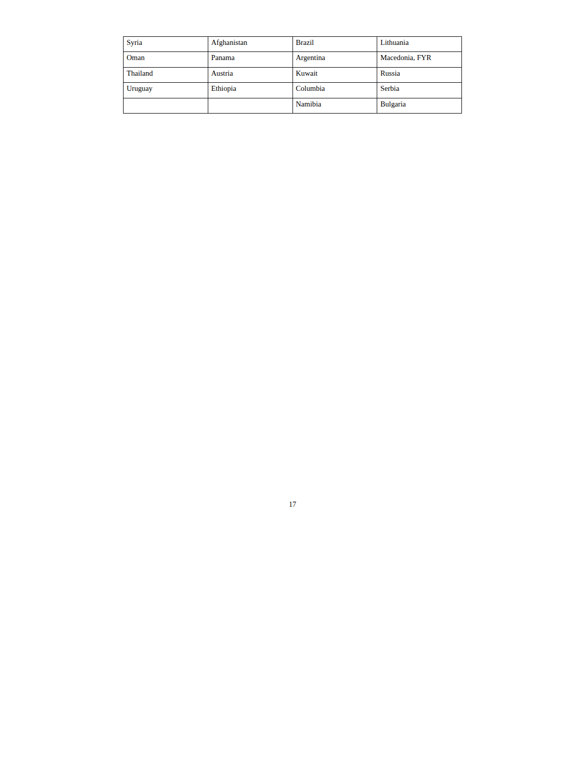| Syria | Afghanistan | Brazil | Lithuania |
| Oman | Panama | Argentina | Macedonia, FYR |
| Thailand | Austria | Kuwait | Russia |
| Uruguay | Ethiopia | Columbia | Serbia |
| | | Namibia | Bulgaria |
17